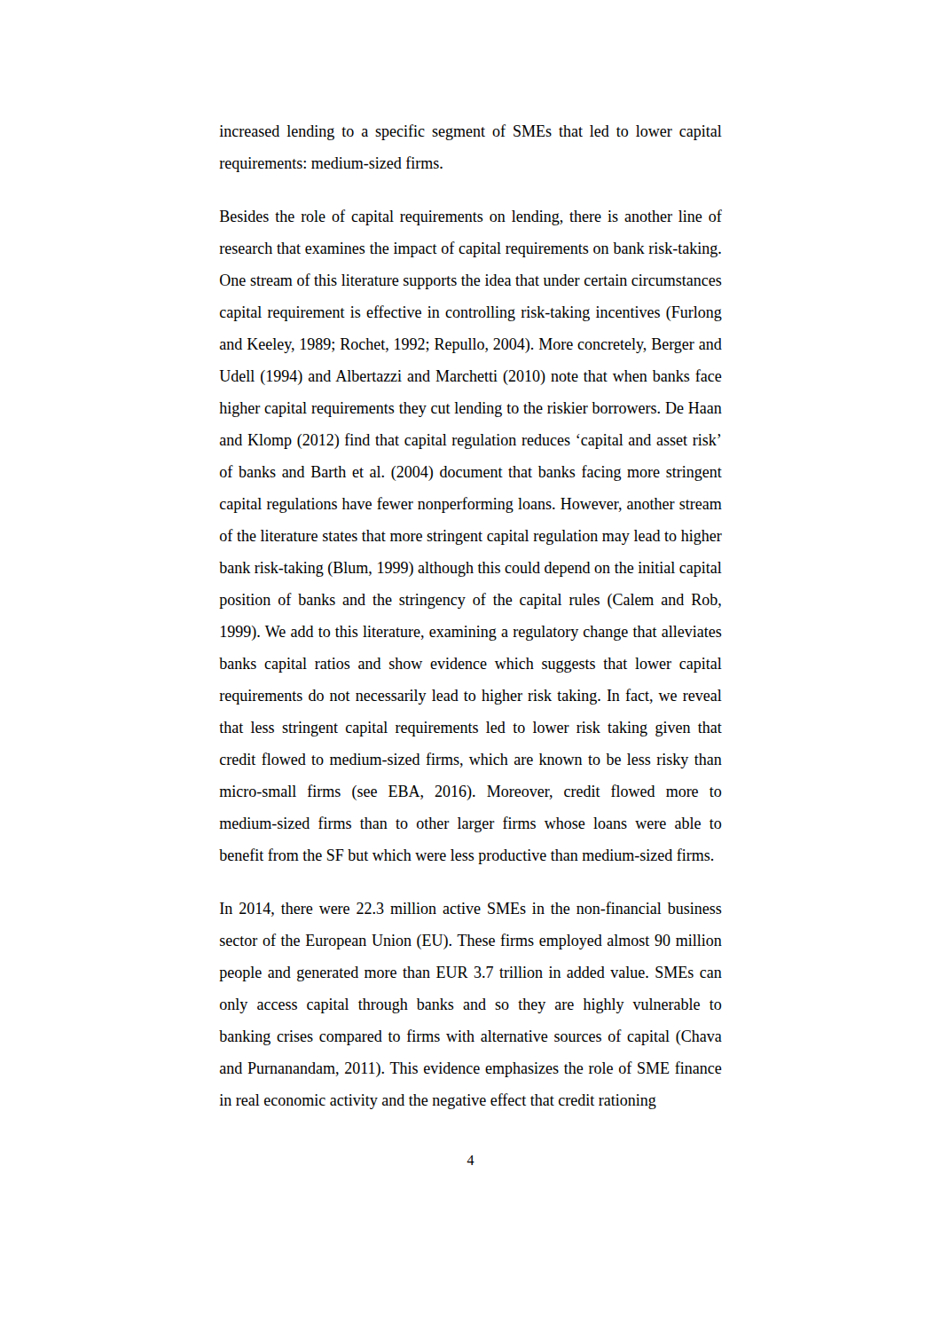increased lending to a specific segment of SMEs that led to lower capital requirements: medium-sized firms.
Besides the role of capital requirements on lending, there is another line of research that examines the impact of capital requirements on bank risk-taking. One stream of this literature supports the idea that under certain circumstances capital requirement is effective in controlling risk-taking incentives (Furlong and Keeley, 1989; Rochet, 1992; Repullo, 2004). More concretely, Berger and Udell (1994) and Albertazzi and Marchetti (2010) note that when banks face higher capital requirements they cut lending to the riskier borrowers. De Haan and Klomp (2012) find that capital regulation reduces ‘capital and asset risk’ of banks and Barth et al. (2004) document that banks facing more stringent capital regulations have fewer nonperforming loans. However, another stream of the literature states that more stringent capital regulation may lead to higher bank risk-taking (Blum, 1999) although this could depend on the initial capital position of banks and the stringency of the capital rules (Calem and Rob, 1999). We add to this literature, examining a regulatory change that alleviates banks capital ratios and show evidence which suggests that lower capital requirements do not necessarily lead to higher risk taking. In fact, we reveal that less stringent capital requirements led to lower risk taking given that credit flowed to medium-sized firms, which are known to be less risky than micro-small firms (see EBA, 2016). Moreover, credit flowed more to medium-sized firms than to other larger firms whose loans were able to benefit from the SF but which were less productive than medium-sized firms.
In 2014, there were 22.3 million active SMEs in the non-financial business sector of the European Union (EU). These firms employed almost 90 million people and generated more than EUR 3.7 trillion in added value. SMEs can only access capital through banks and so they are highly vulnerable to banking crises compared to firms with alternative sources of capital (Chava and Purnanandam, 2011). This evidence emphasizes the role of SME finance in real economic activity and the negative effect that credit rationing
4